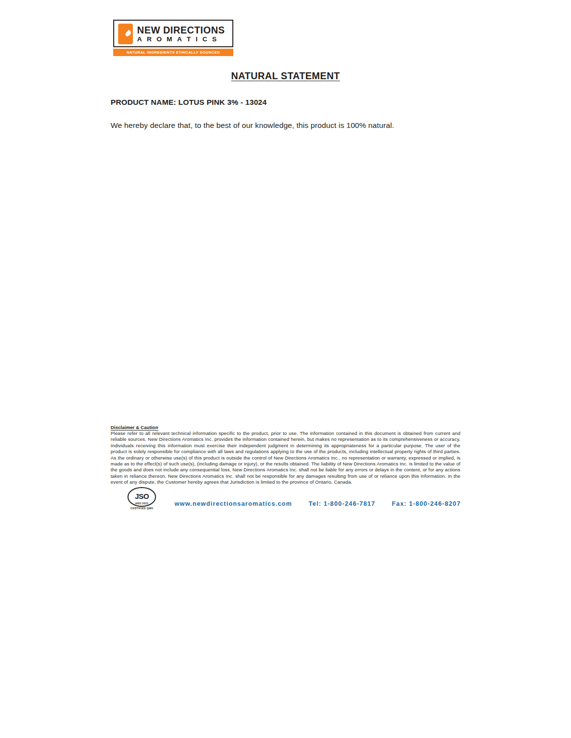NEW DIRECTIONS
A R O M A T I C S
NATURAL INGREDIENTS ETHICALLY SOURCED
NATURAL STATEMENT
PRODUCT NAME: LOTUS PINK 3% - 13024
We hereby declare that, to the best of our knowledge, this product is 100% natural.
Disclaimer & Caution
Please refer to all relevant technical information specific to the product, prior to use. The information contained in this document is obtained from current and reliable sources. New Directions Aromatics Inc. provides the information contained herein, but makes no representation as to its comprehensiveness or accuracy. Individuals receiving this information must exercise their independent judgment in determining its appropriateness for a particular purpose. The user of the product is solely responsible for compliance with all laws and regulations applying to the use of the products, including intellectual property rights of third parties. As the ordinary or otherwise use(s) of this product is outside the control of New Directions Aromatics Inc., no representation or warranty, expressed or implied, is made as to the effect(s) of such use(s), (including damage or injury), or the results obtained. The liability of New Directions Aromatics Inc. is limited to the value of the goods and does not include any consequential loss. New Directions Aromatics Inc. shall not be liable for any errors or delays in the content, or for any actions taken in reliance thereon. New Directions Aromatics Inc. shall not be responsible for any damages resulting from use of or reliance upon this information. In the event of any dispute, the Customer hereby agrees that Jurisdiction is limited to the province of Ontario, Canada.
JSO
9001:2015
CERTIFIED QMS
www.newdirectionsaromatics.com Tel: 1-800-246-7817 Fax: 1-800-246-8207